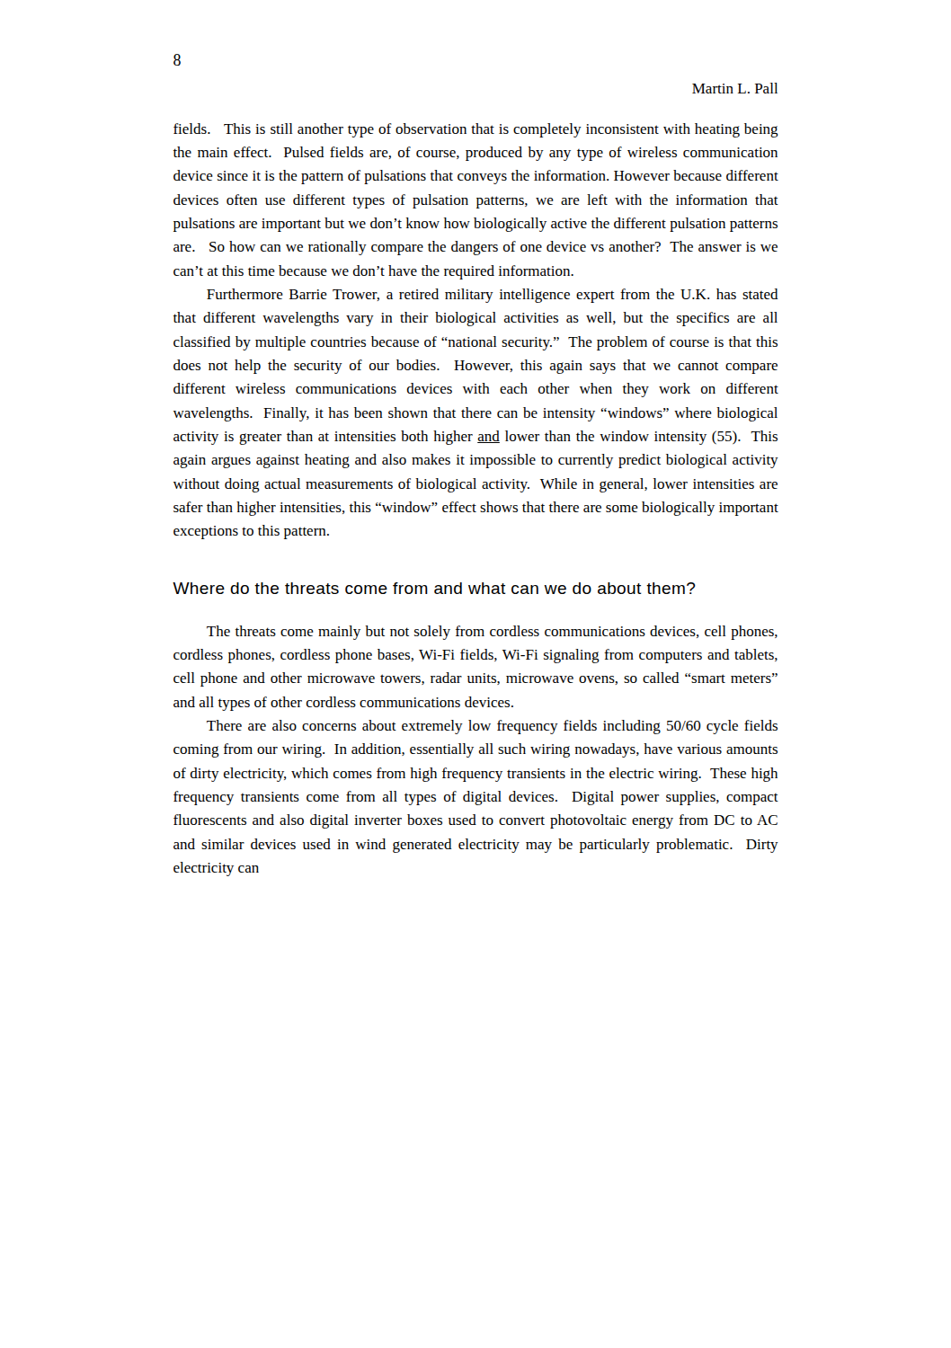8
Martin L. Pall
fields. This is still another type of observation that is completely inconsistent with heating being the main effect. Pulsed fields are, of course, produced by any type of wireless communication device since it is the pattern of pulsations that conveys the information. However because different devices often use different types of pulsation patterns, we are left with the information that pulsations are important but we don’t know how biologically active the different pulsation patterns are. So how can we rationally compare the dangers of one device vs another? The answer is we can’t at this time because we don’t have the required information.
Furthermore Barrie Trower, a retired military intelligence expert from the U.K. has stated that different wavelengths vary in their biological activities as well, but the specifics are all classified by multiple countries because of “national security.” The problem of course is that this does not help the security of our bodies. However, this again says that we cannot compare different wireless communications devices with each other when they work on different wavelengths. Finally, it has been shown that there can be intensity “windows” where biological activity is greater than at intensities both higher and lower than the window intensity (55). This again argues against heating and also makes it impossible to currently predict biological activity without doing actual measurements of biological activity. While in general, lower intensities are safer than higher intensities, this “window” effect shows that there are some biologically important exceptions to this pattern.
Where do the threats come from and what can we do about them?
The threats come mainly but not solely from cordless communications devices, cell phones, cordless phones, cordless phone bases, Wi-Fi fields, Wi-Fi signaling from computers and tablets, cell phone and other microwave towers, radar units, microwave ovens, so called “smart meters” and all types of other cordless communications devices.
There are also concerns about extremely low frequency fields including 50/60 cycle fields coming from our wiring. In addition, essentially all such wiring nowadays, have various amounts of dirty electricity, which comes from high frequency transients in the electric wiring. These high frequency transients come from all types of digital devices. Digital power supplies, compact fluorescents and also digital inverter boxes used to convert photovoltaic energy from DC to AC and similar devices used in wind generated electricity may be particularly problematic. Dirty electricity can